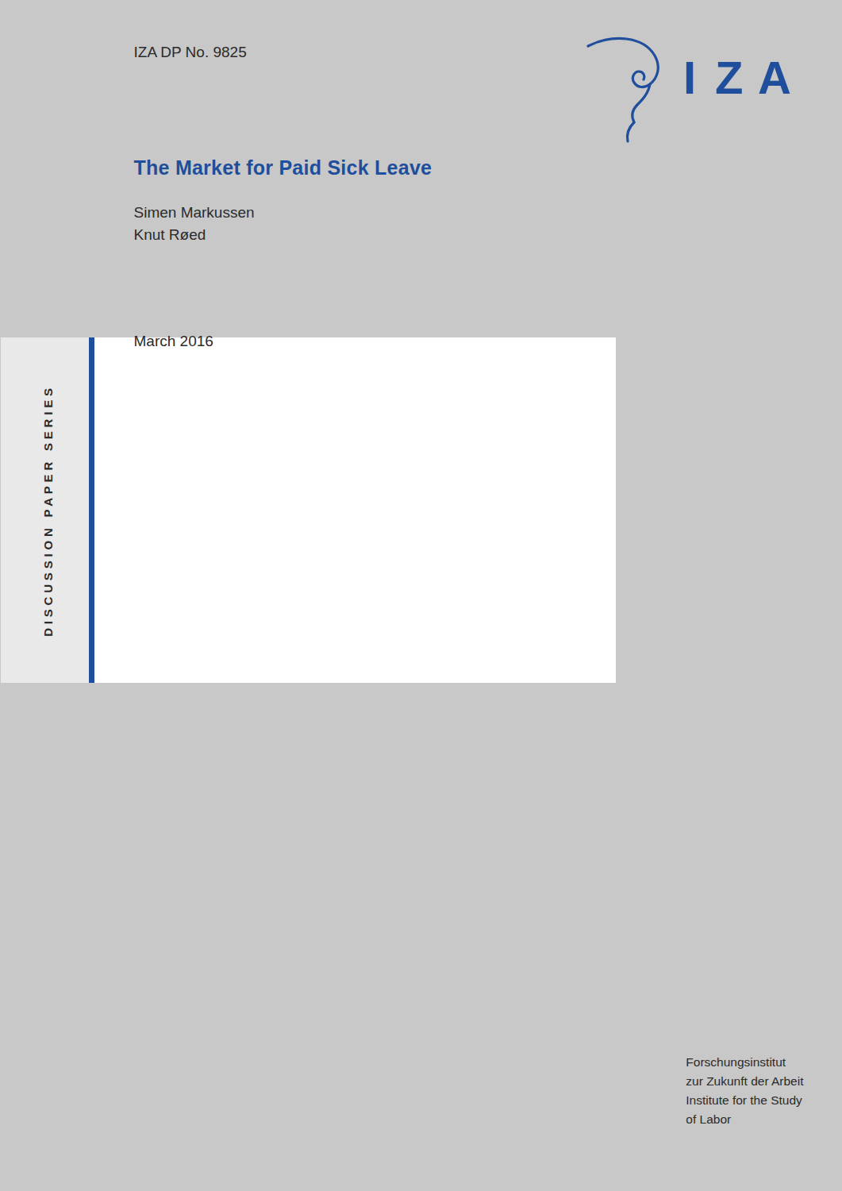I Z A
Discussion Paper Series
IZA DP No. 9825
The Market for Paid Sick Leave
Simen Markussen
Knut Røed
March 2016
Forschungsinstitut
zur Zukunft der Arbeit
Institute for the Study
of Labor